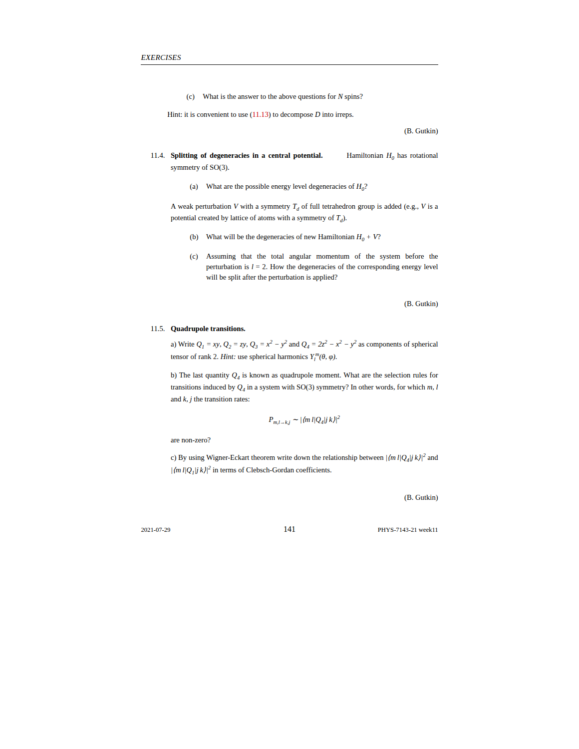EXERCISES
(c)
What is the answer to the above questions for N spins?
Hint: it is convenient to use (11.13) to decompose D into irreps.
(B. Gutkin)
11.4.
Splitting of degeneracies in a central potential. Hamiltonian H0 has rotational symmetry of SO(3).
(a)
What are the possible energy level degeneracies of H0?
A weak perturbation V with a symmetry Td of full tetrahedron group is added (e.g., V is a potential created by lattice of atoms with a symmetry of Td).
(b)
What will be the degeneracies of new Hamiltonian H0 + V?
(c)
Assuming that the total angular momentum of the system before the perturbation is l = 2. How the degeneracies of the corresponding energy level will be split after the perturbation is applied?
(B. Gutkin)
11.5.
Quadrupole transitions.
a) Write Q1 = xy, Q2 = zy, Q3 = x2 − y2 and Q4 = 2z2 − x2 − y2 as components of spherical tensor of rank 2. Hint: use spherical harmonics Ylm(θ, φ).
b) The last quantity Q4 is known as quadrupole moment. What are the selection rules for transitions induced by Q4 in a system with SO(3) symmetry? In other words, for which m, l and k, j the transition rates:
Pm,l→k,j ∼ |⟨m l|Q4|j k⟩|2
are non-zero?
c) By using Wigner-Eckart theorem write down the relationship between |⟨m l|Q4|j k⟩|2 and |⟨m l|Q1|j k⟩|2 in terms of Clebsch-Gordan coefficients.
(B. Gutkin)
2021-07-29
141
PHYS-7143-21 week11